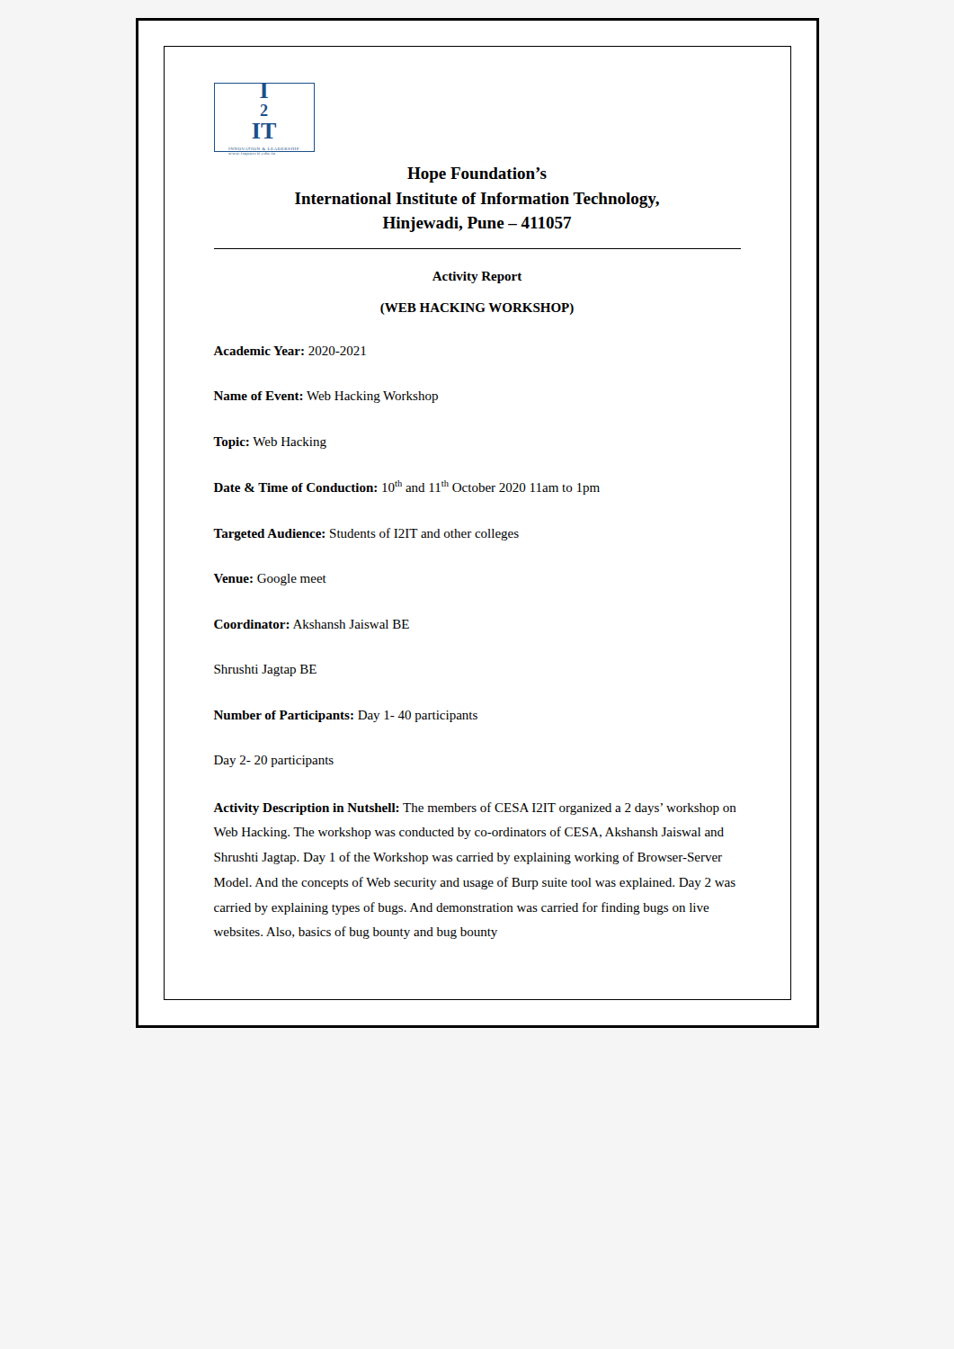I2IT INNOVATION & LEADERSHIP
www.isquareit.edu.in
Hope Foundation’s
International Institute of Information Technology,
Hinjewadi, Pune – 411057
Activity Report
(WEB HACKING WORKSHOP)
Academic Year: 2020-2021
Name of Event: Web Hacking Workshop
Topic: Web Hacking
Date & Time of Conduction: 10th and 11th October 2020 11am to 1pm
Targeted Audience: Students of I2IT and other colleges
Venue: Google meet
Coordinator: Akshansh Jaiswal BE
Shrushti Jagtap BE
Number of Participants: Day 1- 40 participants
Day 2- 20 participants
Activity Description in Nutshell: The members of CESA I2IT organized a 2 days’ workshop on Web Hacking. The workshop was conducted by co-ordinators of CESA, Akshansh Jaiswal and Shrushti Jagtap. Day 1 of the Workshop was carried by explaining working of Browser-Server Model. And the concepts of Web security and usage of Burp suite tool was explained. Day 2 was carried by explaining types of bugs. And demonstration was carried for finding bugs on live websites. Also, basics of bug bounty and bug bounty